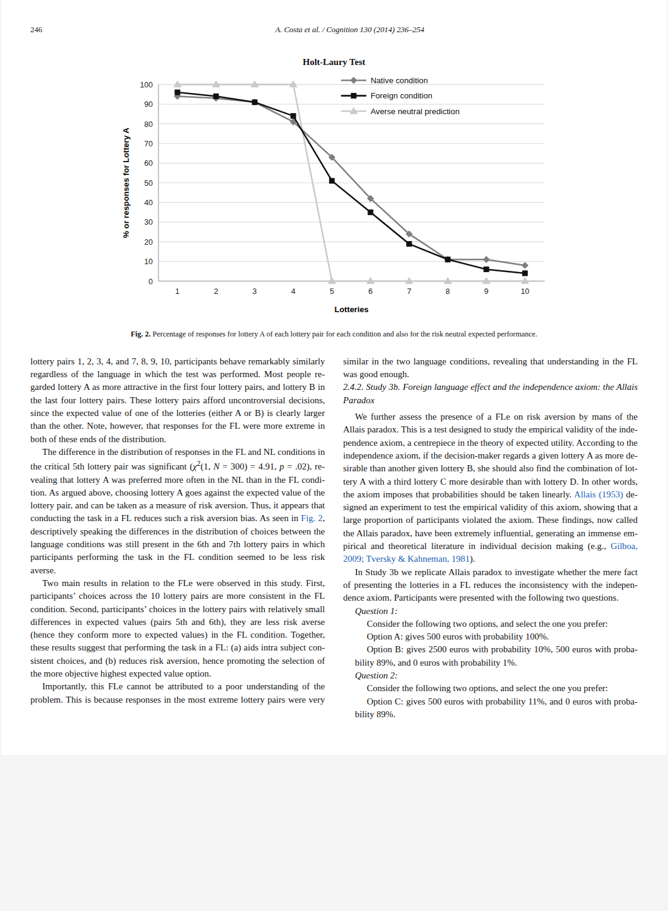246 A. Costa et al. / Cognition 130 (2014) 236–254
Holt-Laury Test
100 90 80 70 60 50 40 30 20 10 0 1 2 3 4 5 6 7 8 9 10 % or responses for Lottery A Lotteries Native condition Foreign condition Averse neutral prediction
Fig. 2. Percentage of responses for lottery A of each lottery pair for each condition and also for the risk neutral expected performance.
lottery pairs 1, 2, 3, 4, and 7, 8, 9, 10, participants behave remarkably similarly regardless of the language in which the test was performed. Most people regarded lottery A as more attractive in the first four lottery pairs, and lottery B in the last four lottery pairs. These lottery pairs afford uncontroversial decisions, since the expected value of one of the lotteries (either A or B) is clearly larger than the other. Note, however, that responses for the FL were more extreme in both of these ends of the distribution.
The difference in the distribution of responses in the FL and NL conditions in the critical 5th lottery pair was significant (χ2(1, N = 300) = 4.91, p = .02), revealing that lottery A was preferred more often in the NL than in the FL condition. As argued above, choosing lottery A goes against the expected value of the lottery pair, and can be taken as a measure of risk aversion. Thus, it appears that conducting the task in a FL reduces such a risk aversion bias. As seen in Fig. 2, descriptively speaking the differences in the distribution of choices between the language conditions was still present in the 6th and 7th lottery pairs in which participants performing the task in the FL condition seemed to be less risk averse.
Two main results in relation to the FLe were observed in this study. First, participants’ choices across the 10 lottery pairs are more consistent in the FL condition. Second, participants’ choices in the lottery pairs with relatively small differences in expected values (pairs 5th and 6th), they are less risk averse (hence they conform more to expected values) in the FL condition. Together, these results suggest that performing the task in a FL: (a) aids intra subject consistent choices, and (b) reduces risk aversion, hence promoting the selection of the more objective highest expected value option.
Importantly, this FLe cannot be attributed to a poor understanding of the problem. This is because responses in the most extreme lottery pairs were very similar in the two language conditions, revealing that understanding in the FL was good enough.
2.4.2. Study 3b. Foreign language effect and the independence axiom: the Allais Paradox
We further assess the presence of a FLe on risk aversion by mans of the Allais paradox. This is a test designed to study the empirical validity of the independence axiom, a centrepiece in the theory of expected utility. According to the independence axiom, if the decision-maker regards a given lottery A as more desirable than another given lottery B, she should also find the combination of lottery A with a third lottery C more desirable than with lottery D. In other words, the axiom imposes that probabilities should be taken linearly. Allais (1953) designed an experiment to test the empirical validity of this axiom, showing that a large proportion of participants violated the axiom. These findings, now called the Allais paradox, have been extremely influential, generating an immense empirical and theoretical literature in individual decision making (e.g., Gilboa, 2009; Tversky & Kahneman, 1981).
In Study 3b we replicate Allais paradox to investigate whether the mere fact of presenting the lotteries in a FL reduces the inconsistency with the independence axiom. Participants were presented with the following two questions.
Question 1:
Consider the following two options, and select the one you prefer: Option A: gives 500 euros with probability 100%. Option B: gives 2500 euros with probability 10%, 500 euros with probability 89%, and 0 euros with probability 1%.
Question 2:
Consider the following two options, and select the one you prefer: Option C: gives 500 euros with probability 11%, and 0 euros with probability 89%.